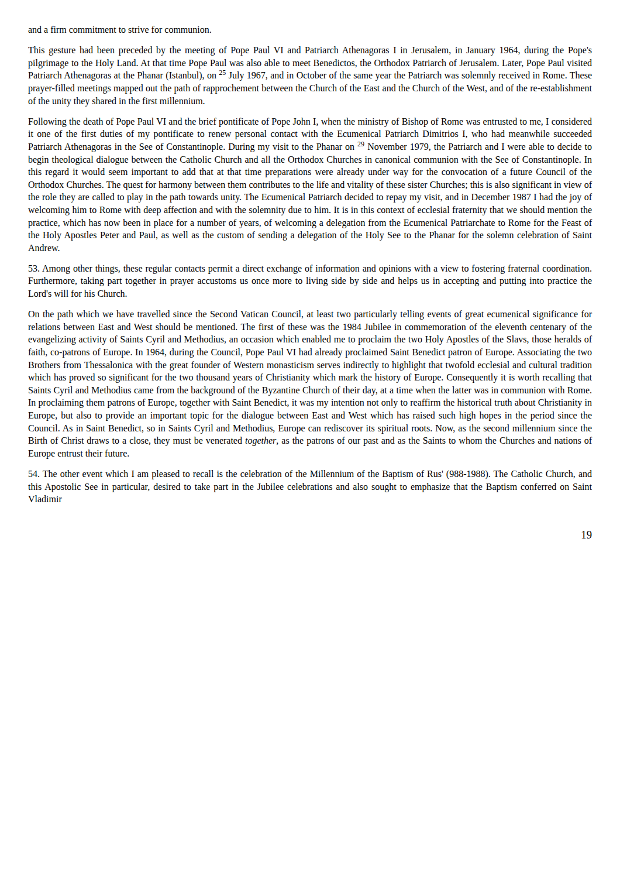and a firm commitment to strive for communion.
This gesture had been preceded by the meeting of Pope Paul VI and Patriarch Athenagoras I in Jerusalem, in January 1964, during the Pope's pilgrimage to the Holy Land. At that time Pope Paul was also able to meet Benedictos, the Orthodox Patriarch of Jerusalem. Later, Pope Paul visited Patriarch Athenagoras at the Phanar (Istanbul), on 25 July 1967, and in October of the same year the Patriarch was solemnly received in Rome. These prayer-filled meetings mapped out the path of rapprochement between the Church of the East and the Church of the West, and of the re-establishment of the unity they shared in the first millennium.
Following the death of Pope Paul VI and the brief pontificate of Pope John I, when the ministry of Bishop of Rome was entrusted to me, I considered it one of the first duties of my pontificate to renew personal contact with the Ecumenical Patriarch Dimitrios I, who had meanwhile succeeded Patriarch Athenagoras in the See of Constantinople. During my visit to the Phanar on 29 November 1979, the Patriarch and I were able to decide to begin theological dialogue between the Catholic Church and all the Orthodox Churches in canonical communion with the See of Constantinople. In this regard it would seem important to add that at that time preparations were already under way for the convocation of a future Council of the Orthodox Churches. The quest for harmony between them contributes to the life and vitality of these sister Churches; this is also significant in view of the role they are called to play in the path towards unity. The Ecumenical Patriarch decided to repay my visit, and in December 1987 I had the joy of welcoming him to Rome with deep affection and with the solemnity due to him. It is in this context of ecclesial fraternity that we should mention the practice, which has now been in place for a number of years, of welcoming a delegation from the Ecumenical Patriarchate to Rome for the Feast of the Holy Apostles Peter and Paul, as well as the custom of sending a delegation of the Holy See to the Phanar for the solemn celebration of Saint Andrew.
53. Among other things, these regular contacts permit a direct exchange of information and opinions with a view to fostering fraternal coordination. Furthermore, taking part together in prayer accustoms us once more to living side by side and helps us in accepting and putting into practice the Lord's will for his Church.
On the path which we have travelled since the Second Vatican Council, at least two particularly telling events of great ecumenical significance for relations between East and West should be mentioned. The first of these was the 1984 Jubilee in commemoration of the eleventh centenary of the evangelizing activity of Saints Cyril and Methodius, an occasion which enabled me to proclaim the two Holy Apostles of the Slavs, those heralds of faith, co-patrons of Europe. In 1964, during the Council, Pope Paul VI had already proclaimed Saint Benedict patron of Europe. Associating the two Brothers from Thessalonica with the great founder of Western monasticism serves indirectly to highlight that twofold ecclesial and cultural tradition which has proved so significant for the two thousand years of Christianity which mark the history of Europe. Consequently it is worth recalling that Saints Cyril and Methodius came from the background of the Byzantine Church of their day, at a time when the latter was in communion with Rome. In proclaiming them patrons of Europe, together with Saint Benedict, it was my intention not only to reaffirm the historical truth about Christianity in Europe, but also to provide an important topic for the dialogue between East and West which has raised such high hopes in the period since the Council. As in Saint Benedict, so in Saints Cyril and Methodius, Europe can rediscover its spiritual roots. Now, as the second millennium since the Birth of Christ draws to a close, they must be venerated together, as the patrons of our past and as the Saints to whom the Churches and nations of Europe entrust their future.
54. The other event which I am pleased to recall is the celebration of the Millennium of the Baptism of Rus' (988-1988). The Catholic Church, and this Apostolic See in particular, desired to take part in the Jubilee celebrations and also sought to emphasize that the Baptism conferred on Saint Vladimir
19